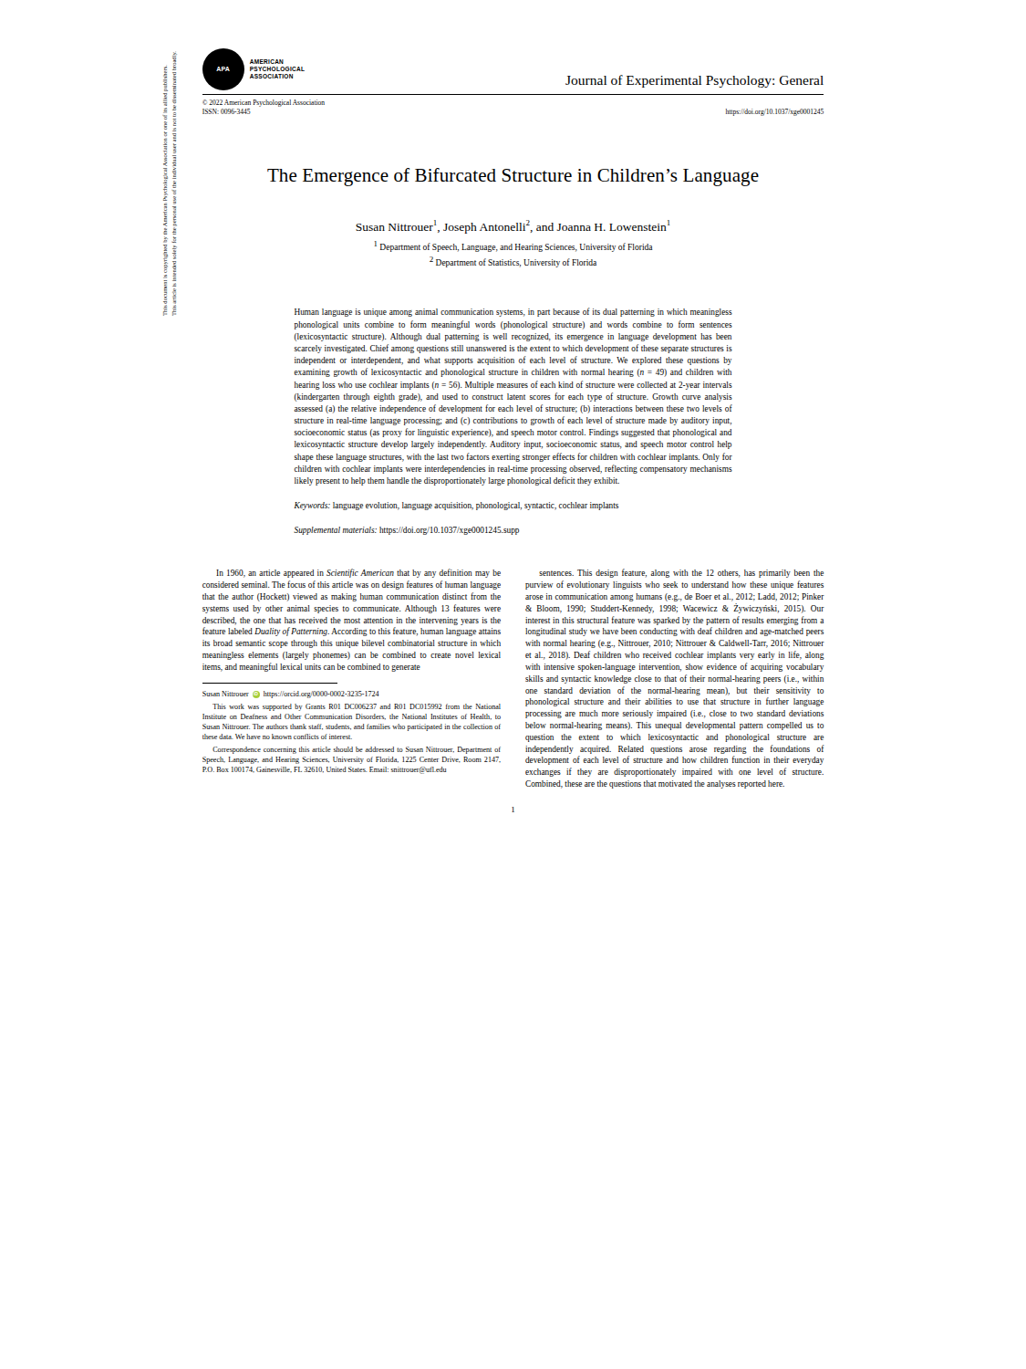This document is copyrighted by the American Psychological Association or one of its allied publishers. This article is intended solely for the personal use of the individual user and is not to be disseminated broadly.
APA
American
Psychological
Association
Journal of Experimental Psychology: General
© 2022 American Psychological Association
ISSN: 0096-3445
https://doi.org/10.1037/xge0001245
The Emergence of Bifurcated Structure in Children’s Language
Susan Nittrouer1, Joseph Antonelli2, and Joanna H. Lowenstein1
1 Department of Speech, Language, and Hearing Sciences, University of Florida
2 Department of Statistics, University of Florida
Human language is unique among animal communication systems, in part because of its dual patterning in which meaningless phonological units combine to form meaningful words (phonological structure) and words combine to form sentences (lexicosyntactic structure). Although dual patterning is well recognized, its emergence in language development has been scarcely investigated. Chief among questions still unanswered is the extent to which development of these separate structures is independent or interdependent, and what supports acquisition of each level of structure. We explored these questions by examining growth of lexicosyntactic and phonological structure in children with normal hearing (n = 49) and children with hearing loss who use cochlear implants (n = 56). Multiple measures of each kind of structure were collected at 2-year intervals (kindergarten through eighth grade), and used to construct latent scores for each type of structure. Growth curve analysis assessed (a) the relative independence of development for each level of structure; (b) interactions between these two levels of structure in real-time language processing; and (c) contributions to growth of each level of structure made by auditory input, socioeconomic status (as proxy for linguistic experience), and speech motor control. Findings suggested that phonological and lexicosyntactic structure develop largely independently. Auditory input, socioeconomic status, and speech motor control help shape these language structures, with the last two factors exerting stronger effects for children with cochlear implants. Only for children with cochlear implants were interdependencies in real-time processing observed, reflecting compensatory mechanisms likely present to help them handle the disproportionately large phonological deficit they exhibit.
Keywords: language evolution, language acquisition, phonological, syntactic, cochlear implants
Supplemental materials: https://doi.org/10.1037/xge0001245.supp
In 1960, an article appeared in Scientific American that by any definition may be considered seminal. The focus of this article was on design features of human language that the author (Hockett) viewed as making human communication distinct from the systems used by other animal species to communicate. Although 13 features were described, the one that has received the most attention in the intervening years is the feature labeled Duality of Patterning. According to this feature, human language attains its broad semantic scope through this unique bilevel combinatorial structure in which meaningless elements (largely phonemes) can be combined to create novel lexical items, and meaningful lexical units can be combined to generate
Susan Nittrouer https://orcid.org/0000-0002-3235-1724
This work was supported by Grants R01 DC006237 and R01 DC015992 from the National Institute on Deafness and Other Communication Disorders, the National Institutes of Health, to Susan Nittrouer. The authors thank staff, students, and families who participated in the collection of these data. We have no known conflicts of interest.
Correspondence concerning this article should be addressed to Susan Nittrouer, Department of Speech, Language, and Hearing Sciences, University of Florida, 1225 Center Drive, Room 2147, P.O. Box 100174, Gainesville, FL 32610, United States. Email: snittrouer@ufl.edu
sentences. This design feature, along with the 12 others, has primarily been the purview of evolutionary linguists who seek to understand how these unique features arose in communication among humans (e.g., de Boer et al., 2012; Ladd, 2012; Pinker & Bloom, 1990; Studdert-Kennedy, 1998; Wacewicz & Żywiczyński, 2015). Our interest in this structural feature was sparked by the pattern of results emerging from a longitudinal study we have been conducting with deaf children and age-matched peers with normal hearing (e.g., Nittrouer, 2010; Nittrouer & Caldwell-Tarr, 2016; Nittrouer et al., 2018). Deaf children who received cochlear implants very early in life, along with intensive spoken-language intervention, show evidence of acquiring vocabulary skills and syntactic knowledge close to that of their normal-hearing peers (i.e., within one standard deviation of the normal-hearing mean), but their sensitivity to phonological structure and their abilities to use that structure in further language processing are much more seriously impaired (i.e., close to two standard deviations below normal-hearing means). This unequal developmental pattern compelled us to question the extent to which lexicosyntactic and phonological structure are independently acquired. Related questions arose regarding the foundations of development of each level of structure and how children function in their everyday exchanges if they are disproportionately impaired with one level of structure. Combined, these are the questions that motivated the analyses reported here.
1